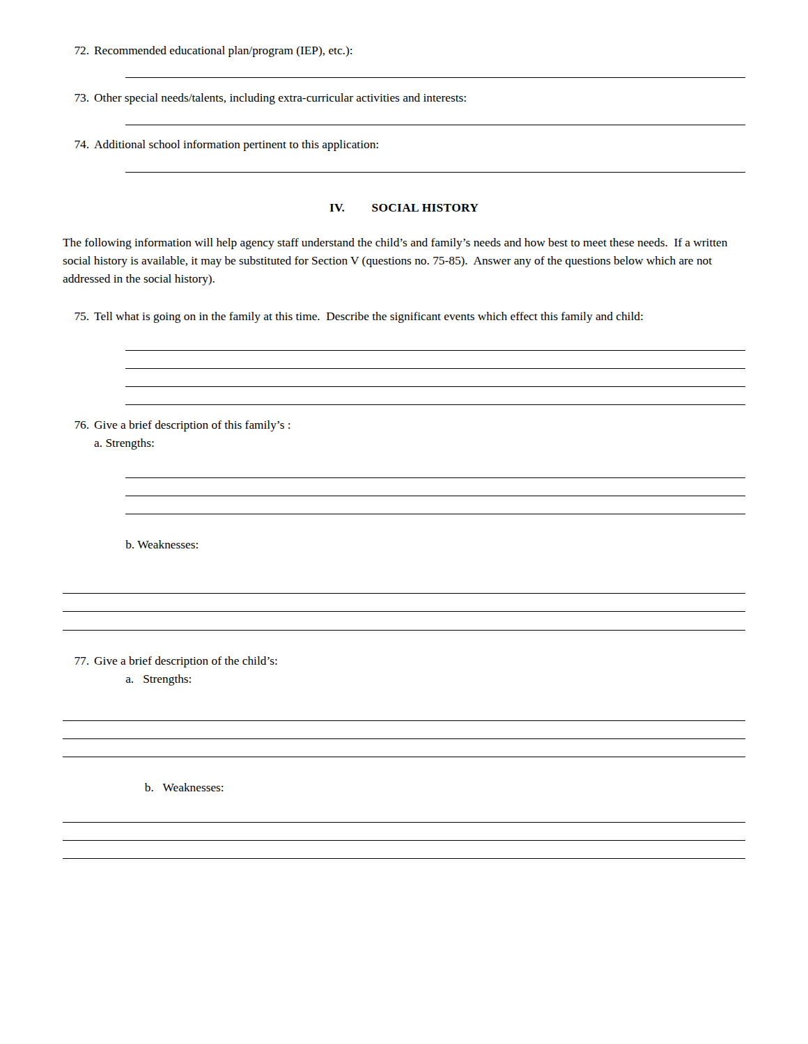72. Recommended educational plan/program (IEP), etc.):
73. Other special needs/talents, including extra-curricular activities and interests:
74. Additional school information pertinent to this application:
IV. SOCIAL HISTORY
The following information will help agency staff understand the child’s and family’s needs and how best to meet these needs. If a written social history is available, it may be substituted for Section V (questions no. 75-85). Answer any of the questions below which are not addressed in the social history).
75. Tell what is going on in the family at this time. Describe the significant events which effect this family and child:
76. Give a brief description of this family’s : a. Strengths:
b. Weaknesses:
77. Give a brief description of the child’s: a. Strengths:
b. Weaknesses: